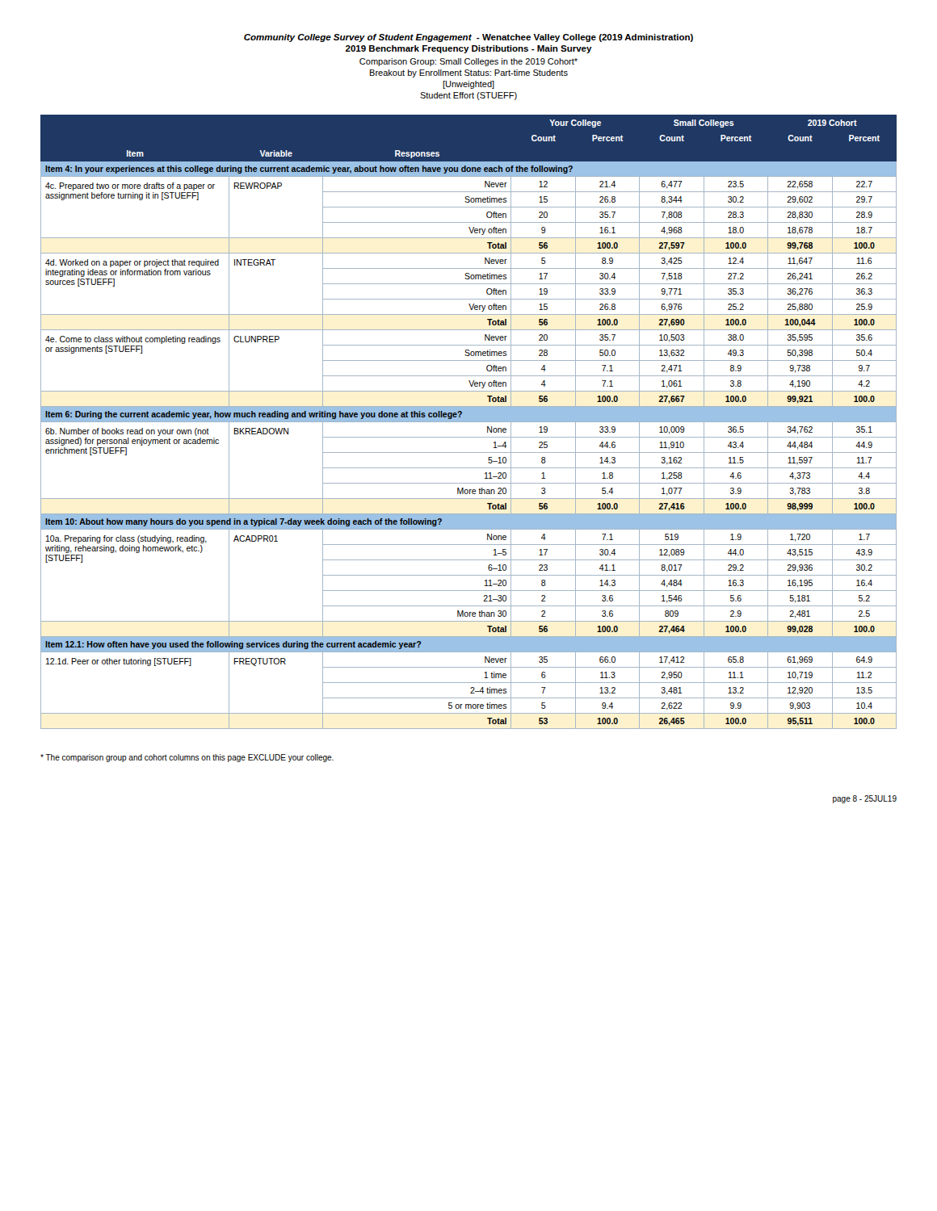Community College Survey of Student Engagement - Wenatchee Valley College (2019 Administration)
2019 Benchmark Frequency Distributions - Main Survey
Comparison Group: Small Colleges in the 2019 Cohort*
Breakout by Enrollment Status: Part-time Students
[Unweighted]
Student Effort (STUEFF)
| | | | Your College | Small Colleges | 2019 Cohort |
| --- | --- | --- | --- | --- | --- |
| Count | Percent | Count | Percent | Count | Percent |
| Item | Variable | Responses | |
| Item 4: In your experiences at this college during the current academic year, about how often have you done each of the following? |
| 4c. Prepared two or more drafts of a paper or assignment before turning it in [STUEFF] | REWROPAP | Never | 12 | 21.4 | 6,477 | 23.5 | 22,658 | 22.7 |
| Sometimes | 15 | 26.8 | 8,344 | 30.2 | 29,602 | 29.7 |
| Often | 20 | 35.7 | 7,808 | 28.3 | 28,830 | 28.9 |
| Very often | 9 | 16.1 | 4,968 | 18.0 | 18,678 | 18.7 |
| | | Total | 56 | 100.0 | 27,597 | 100.0 | 99,768 | 100.0 |
| 4d. Worked on a paper or project that required integrating ideas or information from various sources [STUEFF] | INTEGRAT | Never | 5 | 8.9 | 3,425 | 12.4 | 11,647 | 11.6 |
| Sometimes | 17 | 30.4 | 7,518 | 27.2 | 26,241 | 26.2 |
| Often | 19 | 33.9 | 9,771 | 35.3 | 36,276 | 36.3 |
| Very often | 15 | 26.8 | 6,976 | 25.2 | 25,880 | 25.9 |
| | | Total | 56 | 100.0 | 27,690 | 100.0 | 100,044 | 100.0 |
| 4e. Come to class without completing readings or assignments [STUEFF] | CLUNPREP | Never | 20 | 35.7 | 10,503 | 38.0 | 35,595 | 35.6 |
| Sometimes | 28 | 50.0 | 13,632 | 49.3 | 50,398 | 50.4 |
| Often | 4 | 7.1 | 2,471 | 8.9 | 9,738 | 9.7 |
| Very often | 4 | 7.1 | 1,061 | 3.8 | 4,190 | 4.2 |
| | | Total | 56 | 100.0 | 27,667 | 100.0 | 99,921 | 100.0 |
| Item 6: During the current academic year, how much reading and writing have you done at this college? |
| 6b. Number of books read on your own (not assigned) for personal enjoyment or academic enrichment [STUEFF] | BKREADOWN | None | 19 | 33.9 | 10,009 | 36.5 | 34,762 | 35.1 |
| 1–4 | 25 | 44.6 | 11,910 | 43.4 | 44,484 | 44.9 |
| 5–10 | 8 | 14.3 | 3,162 | 11.5 | 11,597 | 11.7 |
| 11–20 | 1 | 1.8 | 1,258 | 4.6 | 4,373 | 4.4 |
| More than 20 | 3 | 5.4 | 1,077 | 3.9 | 3,783 | 3.8 |
| | | Total | 56 | 100.0 | 27,416 | 100.0 | 98,999 | 100.0 |
| Item 10: About how many hours do you spend in a typical 7-day week doing each of the following? |
| 10a. Preparing for class (studying, reading, writing, rehearsing, doing homework, etc.) [STUEFF] | ACADPR01 | None | 4 | 7.1 | 519 | 1.9 | 1,720 | 1.7 |
| 1–5 | 17 | 30.4 | 12,089 | 44.0 | 43,515 | 43.9 |
| 6–10 | 23 | 41.1 | 8,017 | 29.2 | 29,936 | 30.2 |
| 11–20 | 8 | 14.3 | 4,484 | 16.3 | 16,195 | 16.4 |
| 21–30 | 2 | 3.6 | 1,546 | 5.6 | 5,181 | 5.2 |
| More than 30 | 2 | 3.6 | 809 | 2.9 | 2,481 | 2.5 |
| | | Total | 56 | 100.0 | 27,464 | 100.0 | 99,028 | 100.0 |
| Item 12.1: How often have you used the following services during the current academic year? |
| 12.1d. Peer or other tutoring [STUEFF] | FREQTUTOR | Never | 35 | 66.0 | 17,412 | 65.8 | 61,969 | 64.9 |
| 1 time | 6 | 11.3 | 2,950 | 11.1 | 10,719 | 11.2 |
| 2–4 times | 7 | 13.2 | 3,481 | 13.2 | 12,920 | 13.5 |
| 5 or more times | 5 | 9.4 | 2,622 | 9.9 | 9,903 | 10.4 |
| | | Total | 53 | 100.0 | 26,465 | 100.0 | 95,511 | 100.0 |
* The comparison group and cohort columns on this page EXCLUDE your college.
page 8 - 25JUL19